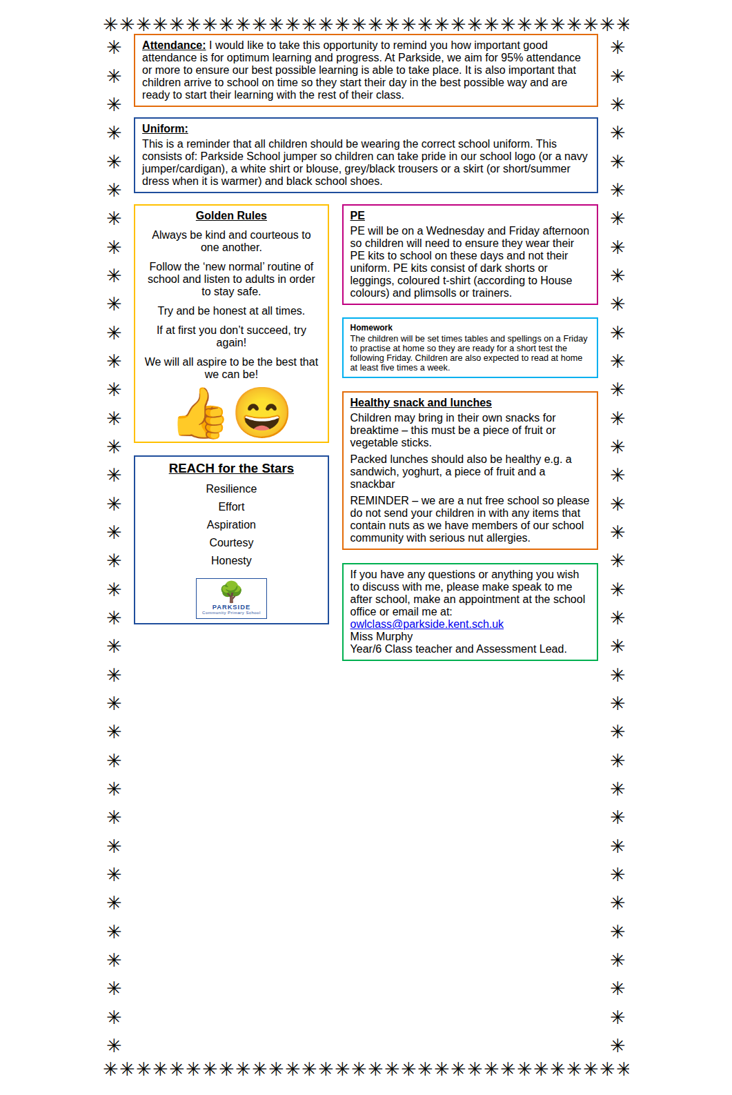✳✳✳✳✳✳✳✳✳✳✳✳✳✳✳✳✳✳✳✳✳✳✳✳✳✳✳✳✳✳✳✳✳✳✳✳✳✳✳✳✳✳
✳
✳
✳
✳
✳
✳
✳
✳
✳
✳
✳
✳
✳
✳
✳
✳
✳
✳
✳
✳
✳
✳
✳
✳
✳
✳
✳
✳
✳
✳
✳
✳
✳
✳
✳
✳
Attendance: I would like to take this opportunity to remind you how important good attendance is for optimum learning and progress. At Parkside, we aim for 95% attendance or more to ensure our best possible learning is able to take place. It is also important that children arrive to school on time so they start their day in the best possible way and are ready to start their learning with the rest of their class.
Uniform:
This is a reminder that all children should be wearing the correct school uniform. This consists of: Parkside School jumper so children can take pride in our school logo (or a navy jumper/cardigan), a white shirt or blouse, grey/black trousers or a skirt (or short/summer dress when it is warmer) and black school shoes.
Golden Rules
Always be kind and courteous to one another.
Follow the ‘new normal’ routine of school and listen to adults in order to stay safe.
Try and be honest at all times.
If at first you don’t succeed, try again!
We will all aspire to be the best that we can be!
👍😄
REACH for the Stars
Resilience
Effort
Aspiration
Courtesy
Honesty
🌳 PARKSIDE Community Primary School
PE
PE will be on a Wednesday and Friday afternoon so children will need to ensure they wear their PE kits to school on these days and not their uniform. PE kits consist of dark shorts or leggings, coloured t-shirt (according to House colours) and plimsolls or trainers.
Homework
The children will be set times tables and spellings on a Friday to practise at home so they are ready for a short test the following Friday. Children are also expected to read at home at least five times a week.
Healthy snack and lunches
Children may bring in their own snacks for breaktime – this must be a piece of fruit or vegetable sticks.
Packed lunches should also be healthy e.g. a sandwich, yoghurt, a piece of fruit and a snackbar
REMINDER – we are a nut free school so please do not send your children in with any items that contain nuts as we have members of our school community with serious nut allergies.
If you have any questions or anything you wish to discuss with me, please make speak to me after school, make an appointment at the school office or email me at:
owlclass@parkside.kent.sch.uk
Miss Murphy
Year/6 Class teacher and Assessment Lead.
✳
✳
✳
✳
✳
✳
✳
✳
✳
✳
✳
✳
✳
✳
✳
✳
✳
✳
✳
✳
✳
✳
✳
✳
✳
✳
✳
✳
✳
✳
✳
✳
✳
✳
✳
✳
✳✳✳✳✳✳✳✳✳✳✳✳✳✳✳✳✳✳✳✳✳✳✳✳✳✳✳✳✳✳✳✳✳✳✳✳✳✳✳✳✳✳